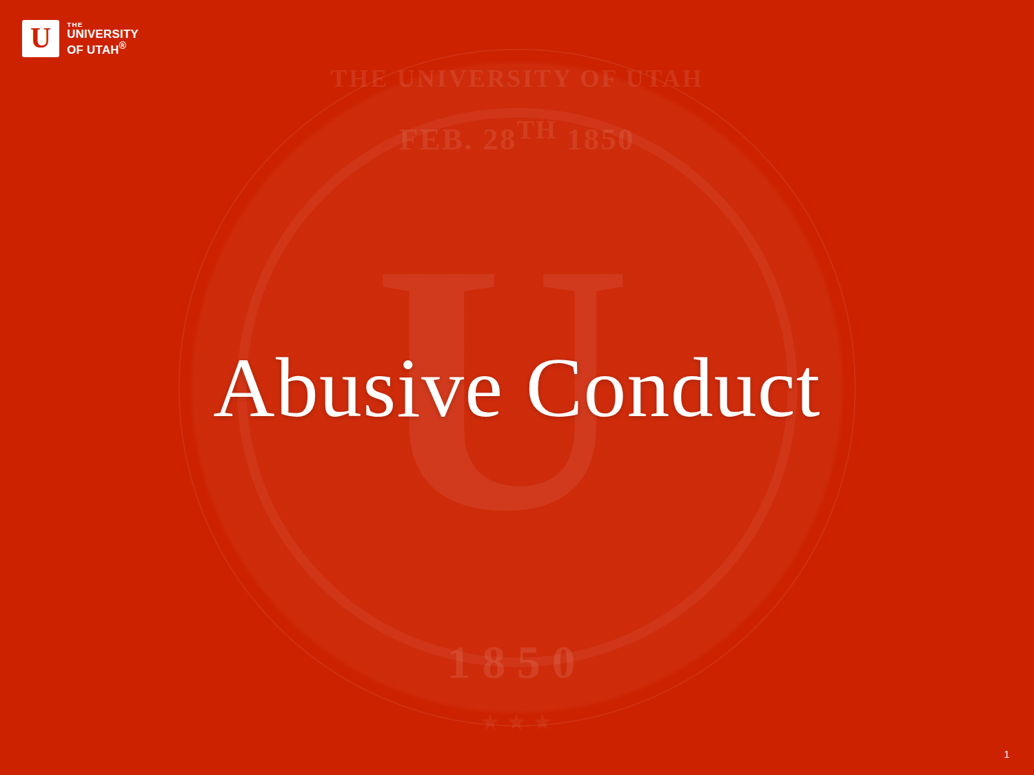THE UNIVERSITY OF UTAH FEB. 28TH 1850 U 1850 ★ ★ ★
U
THE UNIVERSITY OF UTAH®
Abusive Conduct
1